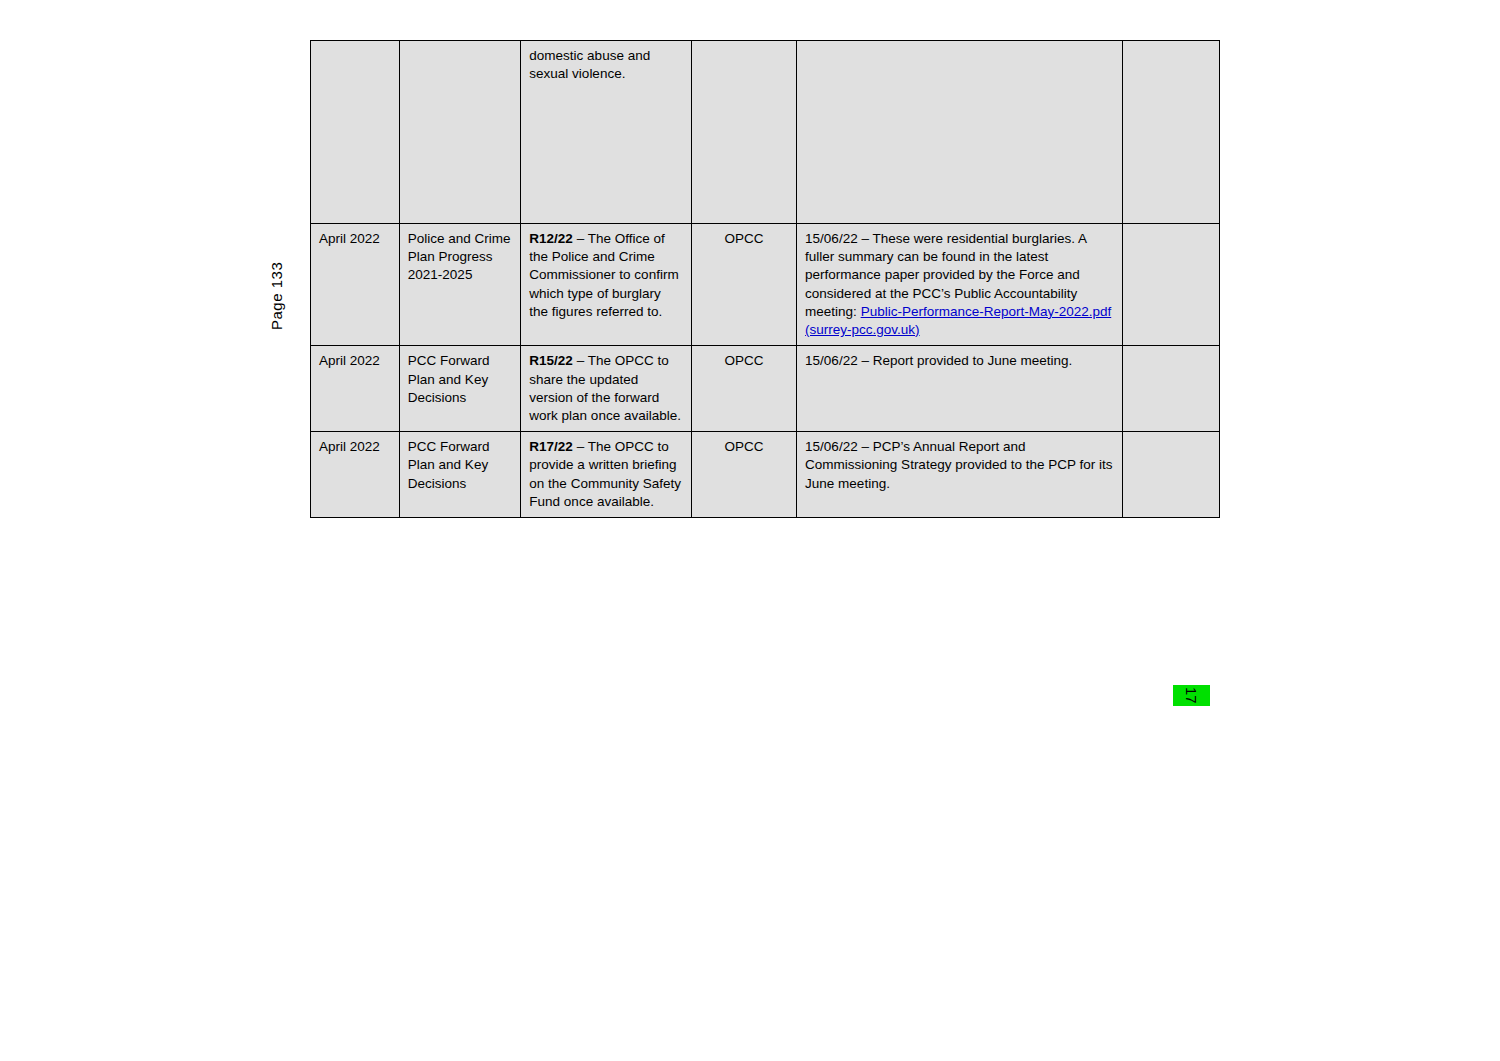Page 133
| | | domestic abuse and sexual violence. | | | |
| April 2022 | Police and Crime Plan Progress 2021-2025 | R12/22 – The Office of the Police and Crime Commissioner to confirm which type of burglary the figures referred to. | OPCC | 15/06/22 – These were residential burglaries. A fuller summary can be found in the latest performance paper provided by the Force and considered at the PCC’s Public Accountability meeting: Public-Performance-Report-May-2022.pdf (surrey-pcc.gov.uk) | |
| April 2022 | PCC Forward Plan and Key Decisions | R15/22 – The OPCC to share the updated version of the forward work plan once available. | OPCC | 15/06/22 – Report provided to June meeting. | |
| April 2022 | PCC Forward Plan and Key Decisions | R17/22 – The OPCC to provide a written briefing on the Community Safety Fund once available. | OPCC | 15/06/22 – PCP’s Annual Report and Commissioning Strategy provided to the PCP for its June meeting. | |
17